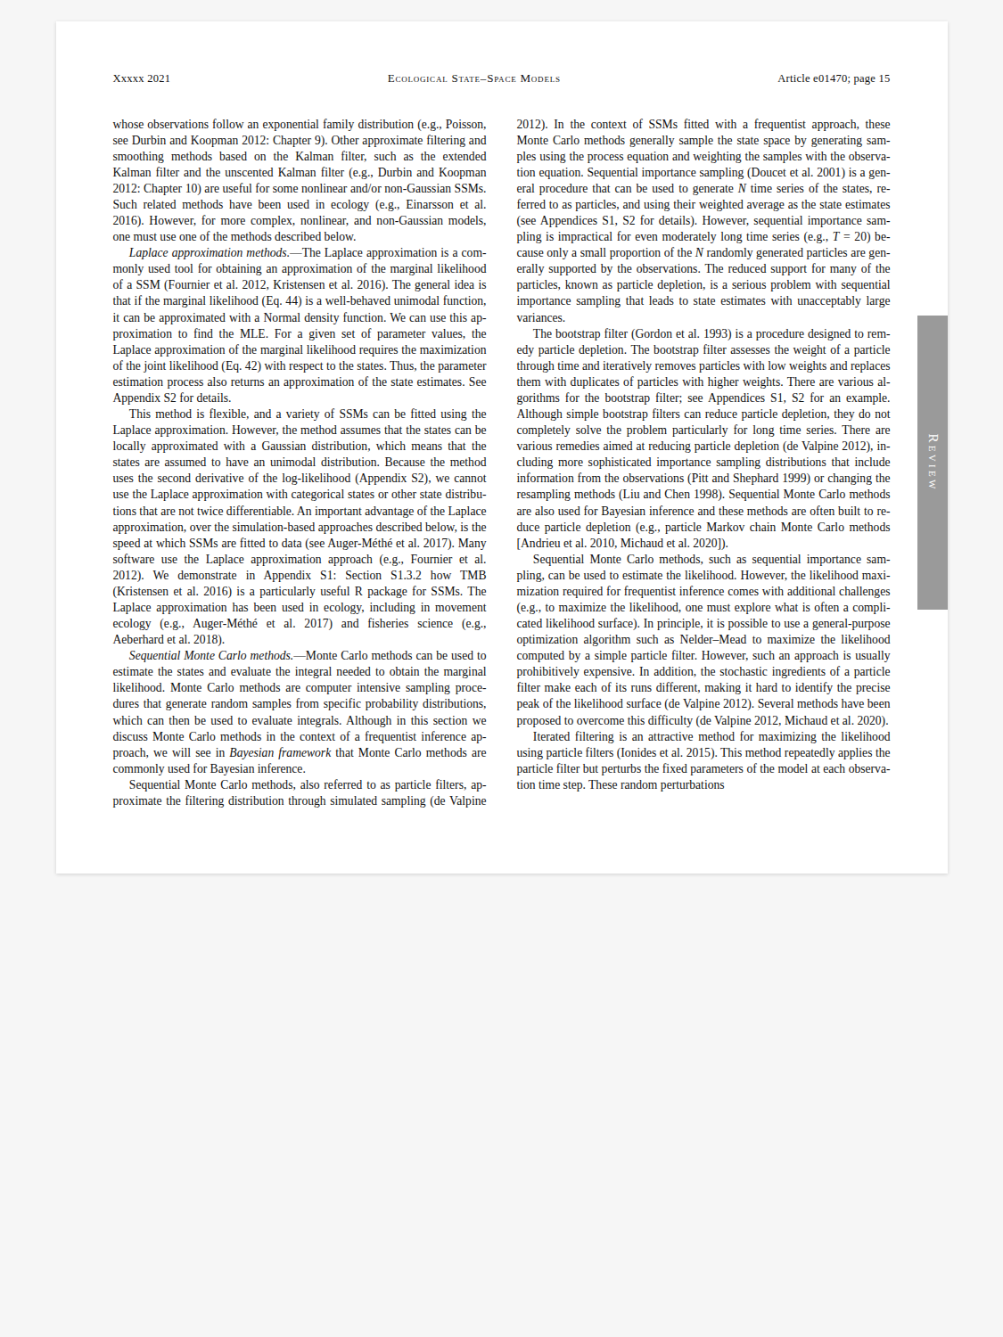Xxxxx 2021
Ecological State–Space Models
Article e01470; page 15
Review
whose observations follow an exponential family distribution (e.g., Poisson, see Durbin and Koopman 2012: Chapter 9). Other approximate filtering and smoothing methods based on the Kalman filter, such as the extended Kalman filter and the unscented Kalman filter (e.g., Durbin and Koopman 2012: Chapter 10) are useful for some nonlinear and/or non-Gaussian SSMs. Such related methods have been used in ecology (e.g., Einarsson et al. 2016). However, for more complex, nonlinear, and non-Gaussian models, one must use one of the methods described below.
Laplace approximation methods.—The Laplace approximation is a commonly used tool for obtaining an approximation of the marginal likelihood of a SSM (Fournier et al. 2012, Kristensen et al. 2016). The general idea is that if the marginal likelihood (Eq. 44) is a well-behaved unimodal function, it can be approximated with a Normal density function. We can use this approximation to find the MLE. For a given set of parameter values, the Laplace approximation of the marginal likelihood requires the maximization of the joint likelihood (Eq. 42) with respect to the states. Thus, the parameter estimation process also returns an approximation of the state estimates. See Appendix S2 for details.
This method is flexible, and a variety of SSMs can be fitted using the Laplace approximation. However, the method assumes that the states can be locally approximated with a Gaussian distribution, which means that the states are assumed to have an unimodal distribution. Because the method uses the second derivative of the log-likelihood (Appendix S2), we cannot use the Laplace approximation with categorical states or other state distributions that are not twice differentiable. An important advantage of the Laplace approximation, over the simulation-based approaches described below, is the speed at which SSMs are fitted to data (see Auger-Méthé et al. 2017). Many software use the Laplace approximation approach (e.g., Fournier et al. 2012). We demonstrate in Appendix S1: Section S1.3.2 how TMB (Kristensen et al. 2016) is a particularly useful R package for SSMs. The Laplace approximation has been used in ecology, including in movement ecology (e.g., Auger-Méthé et al. 2017) and fisheries science (e.g., Aeberhard et al. 2018).
Sequential Monte Carlo methods.—Monte Carlo methods can be used to estimate the states and evaluate the integral needed to obtain the marginal likelihood. Monte Carlo methods are computer intensive sampling procedures that generate random samples from specific probability distributions, which can then be used to evaluate integrals. Although in this section we discuss Monte Carlo methods in the context of a frequentist inference approach, we will see in Bayesian framework that Monte Carlo methods are commonly used for Bayesian inference.
Sequential Monte Carlo methods, also referred to as particle filters, approximate the filtering distribution through simulated sampling (de Valpine 2012). In the context of SSMs fitted with a frequentist approach, these Monte Carlo methods generally sample the state space by generating samples using the process equation and weighting the samples with the observation equation. Sequential importance sampling (Doucet et al. 2001) is a general procedure that can be used to generate N time series of the states, referred to as particles, and using their weighted average as the state estimates (see Appendices S1, S2 for details). However, sequential importance sampling is impractical for even moderately long time series (e.g., T = 20) because only a small proportion of the N randomly generated particles are generally supported by the observations. The reduced support for many of the particles, known as particle depletion, is a serious problem with sequential importance sampling that leads to state estimates with unacceptably large variances.
The bootstrap filter (Gordon et al. 1993) is a procedure designed to remedy particle depletion. The bootstrap filter assesses the weight of a particle through time and iteratively removes particles with low weights and replaces them with duplicates of particles with higher weights. There are various algorithms for the bootstrap filter; see Appendices S1, S2 for an example. Although simple bootstrap filters can reduce particle depletion, they do not completely solve the problem particularly for long time series. There are various remedies aimed at reducing particle depletion (de Valpine 2012), including more sophisticated importance sampling distributions that include information from the observations (Pitt and Shephard 1999) or changing the resampling methods (Liu and Chen 1998). Sequential Monte Carlo methods are also used for Bayesian inference and these methods are often built to reduce particle depletion (e.g., particle Markov chain Monte Carlo methods [Andrieu et al. 2010, Michaud et al. 2020]).
Sequential Monte Carlo methods, such as sequential importance sampling, can be used to estimate the likelihood. However, the likelihood maximization required for frequentist inference comes with additional challenges (e.g., to maximize the likelihood, one must explore what is often a complicated likelihood surface). In principle, it is possible to use a general-purpose optimization algorithm such as Nelder–Mead to maximize the likelihood computed by a simple particle filter. However, such an approach is usually prohibitively expensive. In addition, the stochastic ingredients of a particle filter make each of its runs different, making it hard to identify the precise peak of the likelihood surface (de Valpine 2012). Several methods have been proposed to overcome this difficulty (de Valpine 2012, Michaud et al. 2020).
Iterated filtering is an attractive method for maximizing the likelihood using particle filters (Ionides et al. 2015). This method repeatedly applies the particle filter but perturbs the fixed parameters of the model at each observation time step. These random perturbations